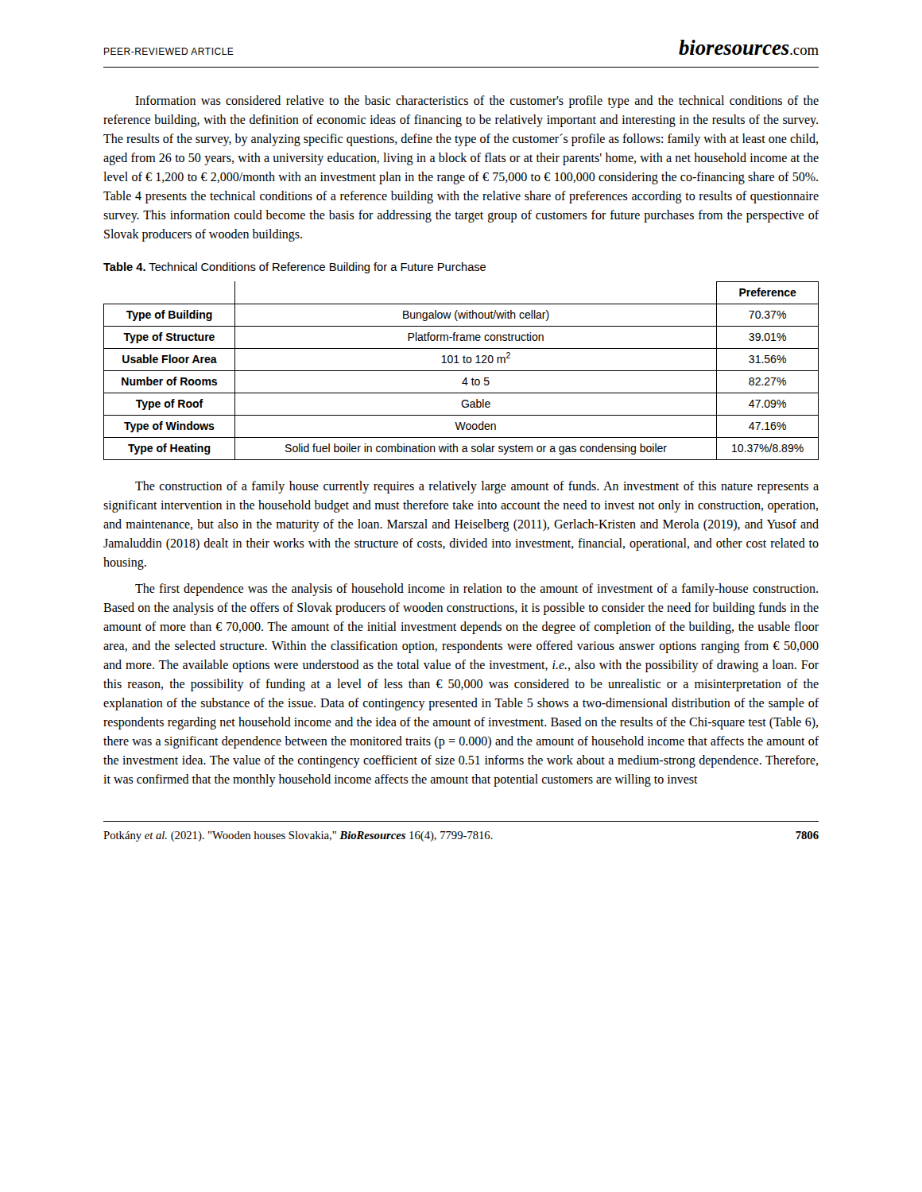Peer-Reviewed Article bioresources.com
Information was considered relative to the basic characteristics of the customer's profile type and the technical conditions of the reference building, with the definition of economic ideas of financing to be relatively important and interesting in the results of the survey. The results of the survey, by analyzing specific questions, define the type of the customer´s profile as follows: family with at least one child, aged from 26 to 50 years, with a university education, living in a block of flats or at their parents' home, with a net household income at the level of € 1,200 to € 2,000/month with an investment plan in the range of € 75,000 to € 100,000 considering the co-financing share of 50%. Table 4 presents the technical conditions of a reference building with the relative share of preferences according to results of questionnaire survey. This information could become the basis for addressing the target group of customers for future purchases from the perspective of Slovak producers of wooden buildings.
Table 4. Technical Conditions of Reference Building for a Future Purchase
| | | Preference |
| Type of Building | Bungalow (without/with cellar) | 70.37% |
| Type of Structure | Platform-frame construction | 39.01% |
| Usable Floor Area | 101 to 120 m 2 | 31.56% |
| Number of Rooms | 4 to 5 | 82.27% |
| Type of Roof | Gable | 47.09% |
| Type of Windows | Wooden | 47.16% |
| Type of Heating | Solid fuel boiler in combination with a solar system or a gas condensing boiler | 10.37%/8.89% |
The construction of a family house currently requires a relatively large amount of funds. An investment of this nature represents a significant intervention in the household budget and must therefore take into account the need to invest not only in construction, operation, and maintenance, but also in the maturity of the loan. Marszal and Heiselberg (2011), Gerlach-Kristen and Merola (2019), and Yusof and Jamaluddin (2018) dealt in their works with the structure of costs, divided into investment, financial, operational, and other cost related to housing.
The first dependence was the analysis of household income in relation to the amount of investment of a family-house construction. Based on the analysis of the offers of Slovak producers of wooden constructions, it is possible to consider the need for building funds in the amount of more than € 70,000. The amount of the initial investment depends on the degree of completion of the building, the usable floor area, and the selected structure. Within the classification option, respondents were offered various answer options ranging from € 50,000 and more. The available options were understood as the total value of the investment, i.e., also with the possibility of drawing a loan. For this reason, the possibility of funding at a level of less than € 50,000 was considered to be unrealistic or a misinterpretation of the explanation of the substance of the issue. Data of contingency presented in Table 5 shows a two-dimensional distribution of the sample of respondents regarding net household income and the idea of the amount of investment. Based on the results of the Chi-square test (Table 6), there was a significant dependence between the monitored traits (p = 0.000) and the amount of household income that affects the amount of the investment idea. The value of the contingency coefficient of size 0.51 informs the work about a medium-strong dependence. Therefore, it was confirmed that the monthly household income affects the amount that potential customers are willing to invest
Potkány et al. (2021). "Wooden houses Slovakia," BioResources 16(4), 7799-7816. 7806